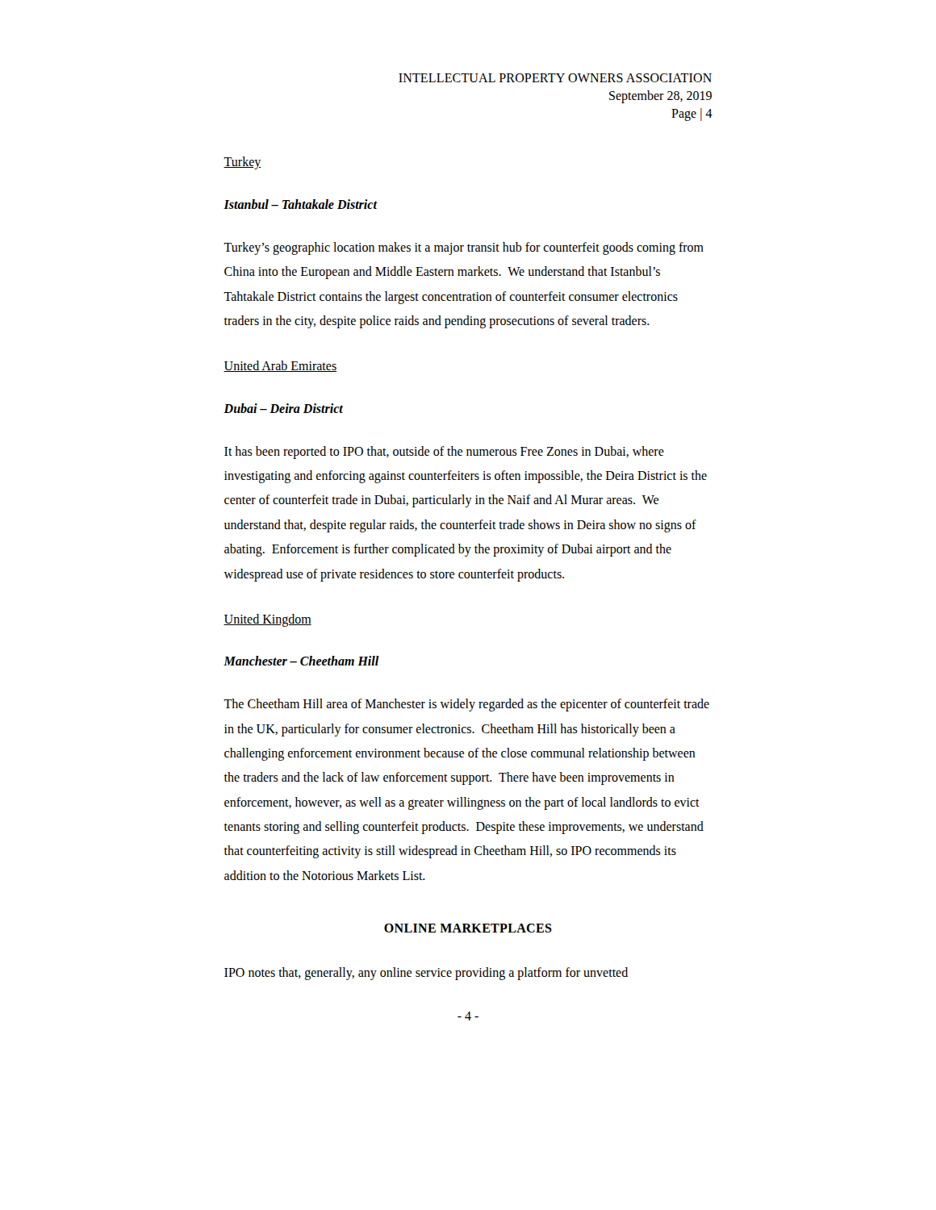INTELLECTUAL PROPERTY OWNERS ASSOCIATION
September 28, 2019
Page | 4
Turkey
Istanbul – Tahtakale District
Turkey’s geographic location makes it a major transit hub for counterfeit goods coming from China into the European and Middle Eastern markets. We understand that Istanbul’s Tahtakale District contains the largest concentration of counterfeit consumer electronics traders in the city, despite police raids and pending prosecutions of several traders.
United Arab Emirates
Dubai – Deira District
It has been reported to IPO that, outside of the numerous Free Zones in Dubai, where investigating and enforcing against counterfeiters is often impossible, the Deira District is the center of counterfeit trade in Dubai, particularly in the Naif and Al Murar areas. We understand that, despite regular raids, the counterfeit trade shows in Deira show no signs of abating. Enforcement is further complicated by the proximity of Dubai airport and the widespread use of private residences to store counterfeit products.
United Kingdom
Manchester – Cheetham Hill
The Cheetham Hill area of Manchester is widely regarded as the epicenter of counterfeit trade in the UK, particularly for consumer electronics. Cheetham Hill has historically been a challenging enforcement environment because of the close communal relationship between the traders and the lack of law enforcement support. There have been improvements in enforcement, however, as well as a greater willingness on the part of local landlords to evict tenants storing and selling counterfeit products. Despite these improvements, we understand that counterfeiting activity is still widespread in Cheetham Hill, so IPO recommends its addition to the Notorious Markets List.
ONLINE MARKETPLACES
IPO notes that, generally, any online service providing a platform for unvetted
- 4 -